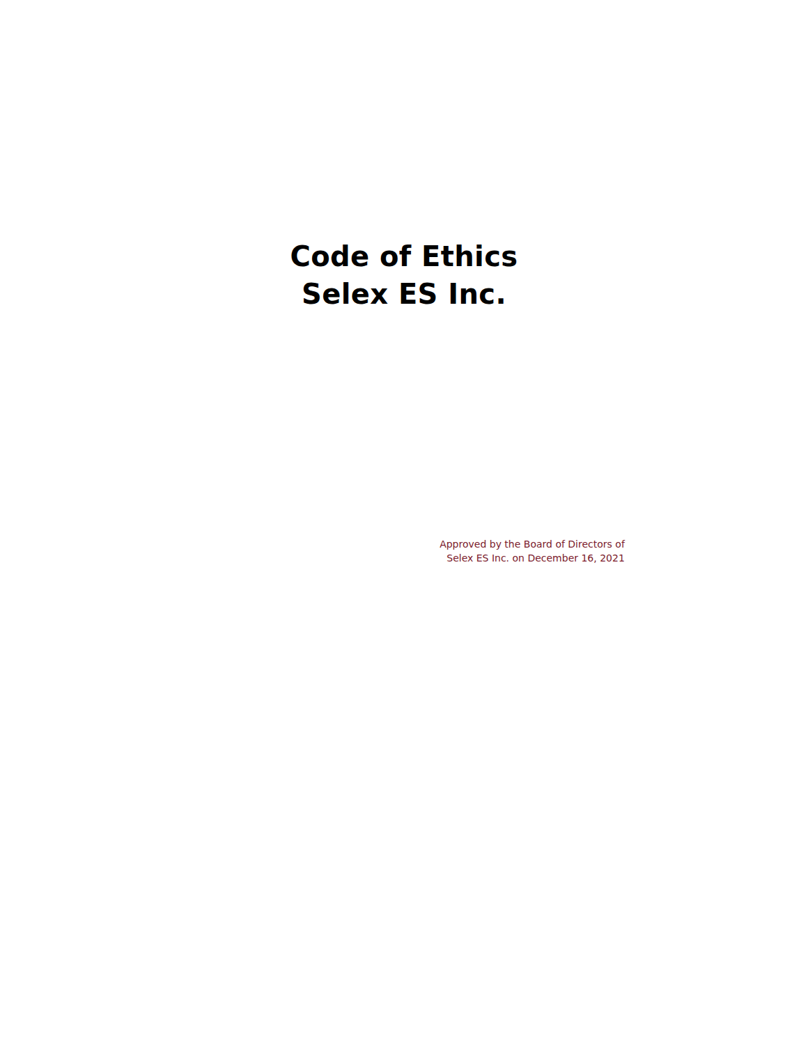Code of Ethics
Selex ES Inc.
Approved by the Board of Directors of
Selex ES Inc. on December 16, 2021